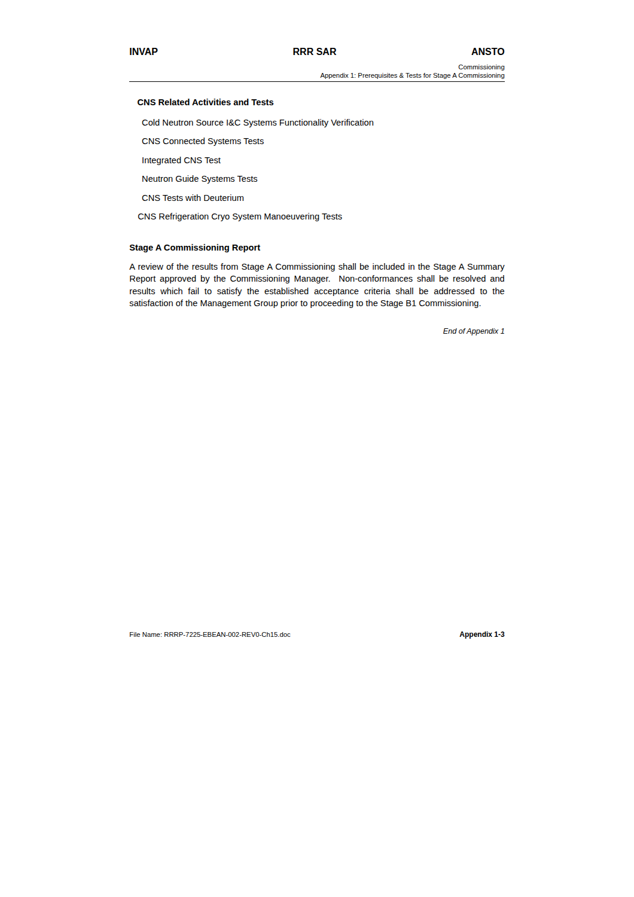INVAP RRR SAR ANSTO
Commissioning
Appendix 1: Prerequisites & Tests for Stage A Commissioning
CNS Related Activities and Tests
Cold Neutron Source I&C Systems Functionality Verification
CNS Connected Systems Tests
Integrated CNS Test
Neutron Guide Systems Tests
CNS Tests with Deuterium
CNS Refrigeration Cryo System Manoeuvering Tests
Stage A Commissioning Report
A review of the results from Stage A Commissioning shall be included in the Stage A Summary Report approved by the Commissioning Manager. Non-conformances shall be resolved and results which fail to satisfy the established acceptance criteria shall be addressed to the satisfaction of the Management Group prior to proceeding to the Stage B1 Commissioning.
End of Appendix 1
File Name: RRRP-7225-EBEAN-002-REV0-Ch15.doc Appendix 1-3